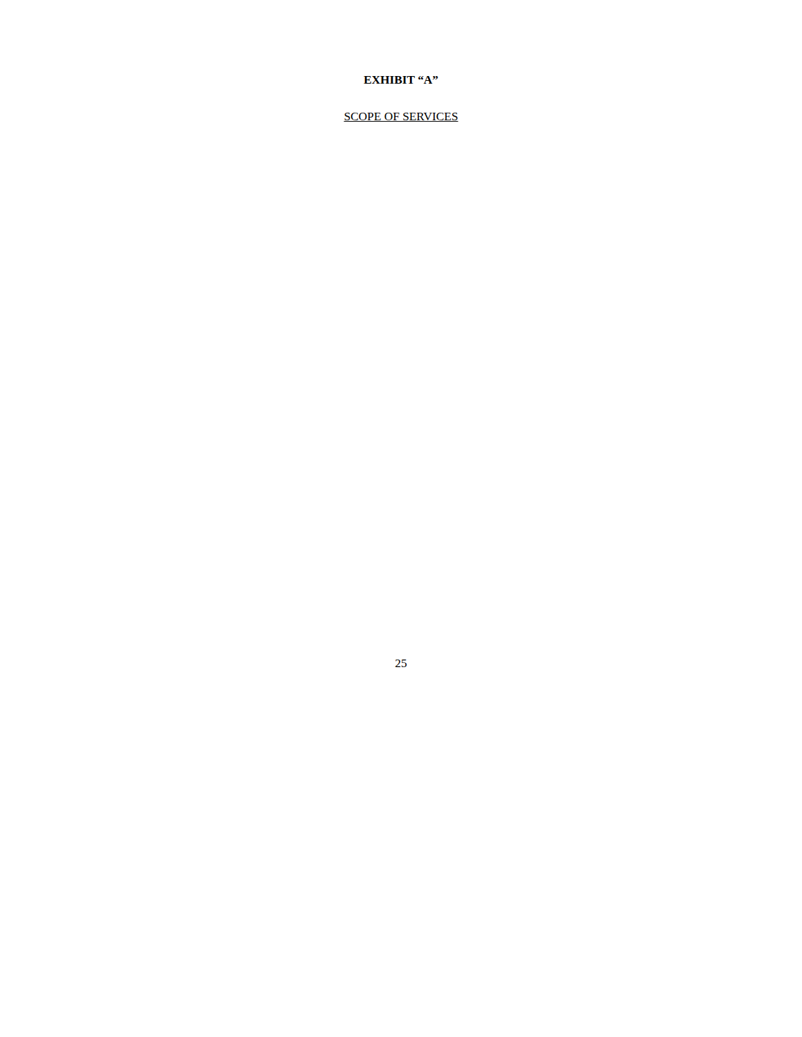EXHIBIT “A”
SCOPE OF SERVICES
25